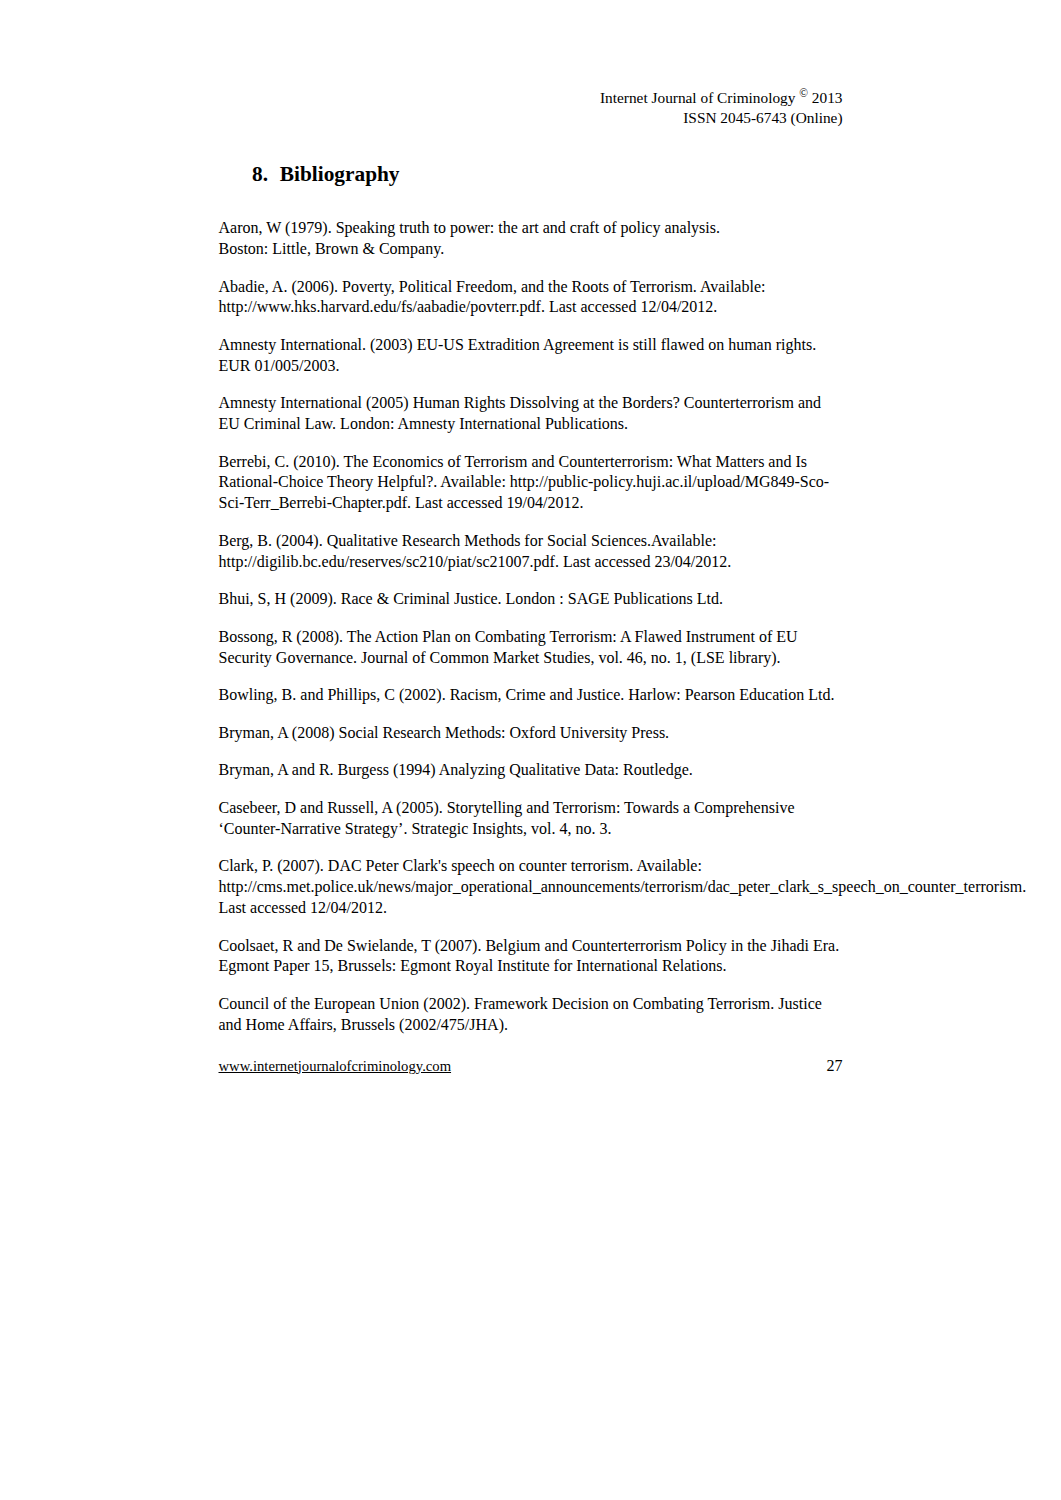Internet Journal of Criminology © 2013
ISSN 2045-6743 (Online)
8. Bibliography
Aaron, W (1979). Speaking truth to power: the art and craft of policy analysis.
Boston: Little, Brown & Company.
Abadie, A. (2006). Poverty, Political Freedom, and the Roots of Terrorism. Available: http://www.hks.harvard.edu/fs/aabadie/povterr.pdf. Last accessed 12/04/2012.
Amnesty International. (2003) EU-US Extradition Agreement is still flawed on human rights. EUR 01/005/2003.
Amnesty International (2005) Human Rights Dissolving at the Borders? Counterterrorism and EU Criminal Law. London: Amnesty International Publications.
Berrebi, C. (2010). The Economics of Terrorism and Counterterrorism: What Matters and Is Rational-Choice Theory Helpful?. Available: http://public-policy.huji.ac.il/upload/MG849-Sco-Sci-Terr_Berrebi-Chapter.pdf. Last accessed 19/04/2012.
Berg, B. (2004). Qualitative Research Methods for Social Sciences.Available: http://digilib.bc.edu/reserves/sc210/piat/sc21007.pdf. Last accessed 23/04/2012.
Bhui, S, H (2009). Race & Criminal Justice. London : SAGE Publications Ltd.
Bossong, R (2008). The Action Plan on Combating Terrorism: A Flawed Instrument of EU Security Governance. Journal of Common Market Studies, vol. 46, no. 1, (LSE library).
Bowling, B. and Phillips, C (2002). Racism, Crime and Justice. Harlow: Pearson Education Ltd.
Bryman, A (2008) Social Research Methods: Oxford University Press.
Bryman, A and R. Burgess (1994) Analyzing Qualitative Data: Routledge.
Casebeer, D and Russell, A (2005). Storytelling and Terrorism: Towards a Comprehensive ‘Counter-Narrative Strategy’. Strategic Insights, vol. 4, no. 3.
Clark, P. (2007). DAC Peter Clark's speech on counter terrorism. Available: http://cms.met.police.uk/news/major_operational_announcements/terrorism/dac_peter_clark_s_speech_on_counter_terrorism. Last accessed 12/04/2012.
Coolsaet, R and De Swielande, T (2007). Belgium and Counterterrorism Policy in the Jihadi Era. Egmont Paper 15, Brussels: Egmont Royal Institute for International Relations.
Council of the European Union (2002). Framework Decision on Combating Terrorism. Justice and Home Affairs, Brussels (2002/475/JHA).
www.internetjournalofcriminology.com 27